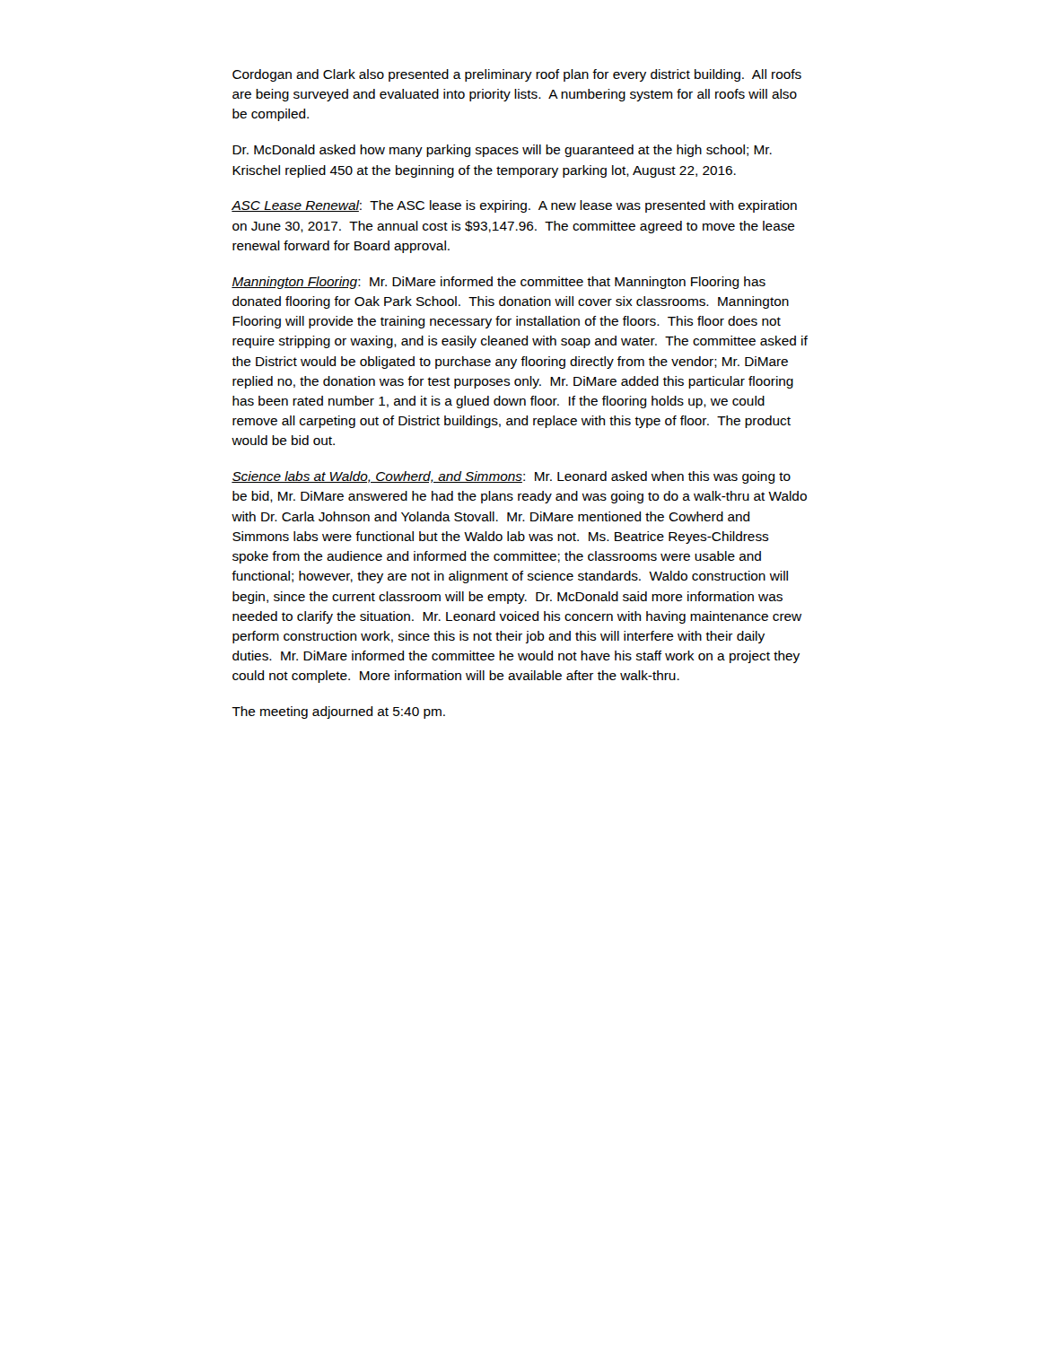Cordogan and Clark also presented a preliminary roof plan for every district building. All roofs are being surveyed and evaluated into priority lists. A numbering system for all roofs will also be compiled.
Dr. McDonald asked how many parking spaces will be guaranteed at the high school; Mr. Krischel replied 450 at the beginning of the temporary parking lot, August 22, 2016.
ASC Lease Renewal: The ASC lease is expiring. A new lease was presented with expiration on June 30, 2017. The annual cost is $93,147.96. The committee agreed to move the lease renewal forward for Board approval.
Mannington Flooring: Mr. DiMare informed the committee that Mannington Flooring has donated flooring for Oak Park School. This donation will cover six classrooms. Mannington Flooring will provide the training necessary for installation of the floors. This floor does not require stripping or waxing, and is easily cleaned with soap and water. The committee asked if the District would be obligated to purchase any flooring directly from the vendor; Mr. DiMare replied no, the donation was for test purposes only. Mr. DiMare added this particular flooring has been rated number 1, and it is a glued down floor. If the flooring holds up, we could remove all carpeting out of District buildings, and replace with this type of floor. The product would be bid out.
Science labs at Waldo, Cowherd, and Simmons: Mr. Leonard asked when this was going to be bid, Mr. DiMare answered he had the plans ready and was going to do a walk-thru at Waldo with Dr. Carla Johnson and Yolanda Stovall. Mr. DiMare mentioned the Cowherd and Simmons labs were functional but the Waldo lab was not. Ms. Beatrice Reyes-Childress spoke from the audience and informed the committee; the classrooms were usable and functional; however, they are not in alignment of science standards. Waldo construction will begin, since the current classroom will be empty. Dr. McDonald said more information was needed to clarify the situation. Mr. Leonard voiced his concern with having maintenance crew perform construction work, since this is not their job and this will interfere with their daily duties. Mr. DiMare informed the committee he would not have his staff work on a project they could not complete. More information will be available after the walk-thru.
The meeting adjourned at 5:40 pm.